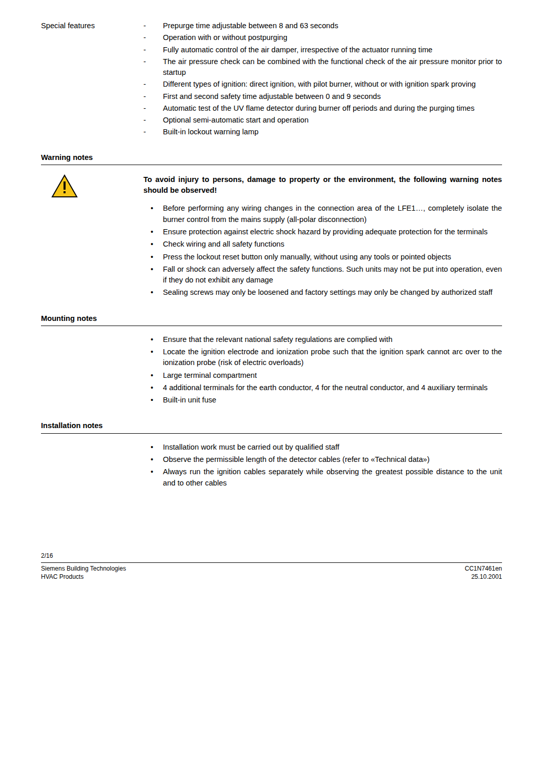Special features
Prepurge time adjustable between 8 and 63 seconds
Operation with or without postpurging
Fully automatic control of the air damper, irrespective of the actuator running time
The air pressure check can be combined with the functional check of the air pressure monitor prior to startup
Different types of ignition: direct ignition, with pilot burner, without or with ignition spark proving
First and second safety time adjustable between 0 and 9 seconds
Automatic test of the UV flame detector during burner off periods and during the purging times
Optional semi-automatic start and operation
Built-in lockout warning lamp
Warning notes
To avoid injury to persons, damage to property or the environment, the following warning notes should be observed!
Before performing any wiring changes in the connection area of the LFE1…, completely isolate the burner control from the mains supply (all-polar disconnection)
Ensure protection against electric shock hazard by providing adequate protection for the terminals
Check wiring and all safety functions
Press the lockout reset button only manually, without using any tools or pointed objects
Fall or shock can adversely affect the safety functions. Such units may not be put into operation, even if they do not exhibit any damage
Sealing screws may only be loosened and factory settings may only be changed by authorized staff
Mounting notes
Ensure that the relevant national safety regulations are complied with
Locate the ignition electrode and ionization probe such that the ignition spark cannot arc over to the ionization probe (risk of electric overloads)
Large terminal compartment
4 additional terminals for the earth conductor, 4 for the neutral conductor, and 4 auxiliary terminals
Built-in unit fuse
Installation notes
Installation work must be carried out by qualified staff
Observe the permissible length of the detector cables (refer to «Technical data»)
Always run the ignition cables separately while observing the greatest possible distance to the unit and to other cables
2/16
Siemens Building Technologies
HVAC Products
CC1N7461en
25.10.2001